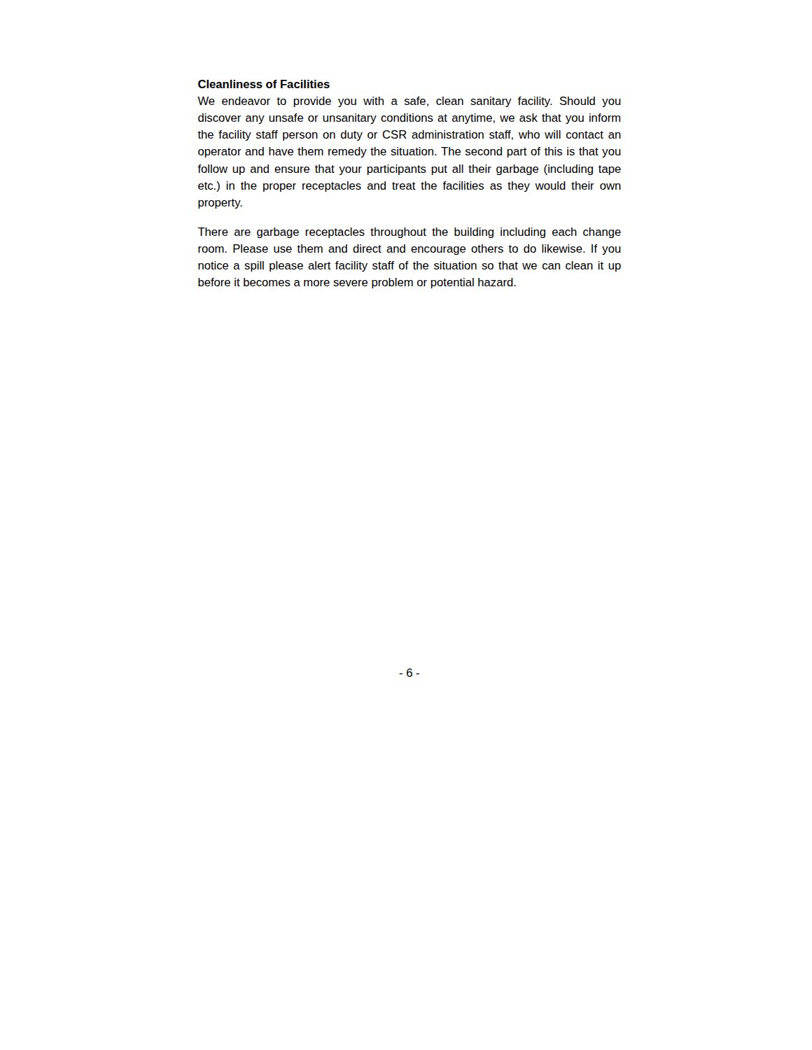Cleanliness of Facilities
We endeavor to provide you with a safe, clean sanitary facility. Should you discover any unsafe or unsanitary conditions at anytime, we ask that you inform the facility staff person on duty or CSR administration staff, who will contact an operator and have them remedy the situation. The second part of this is that you follow up and ensure that your participants put all their garbage (including tape etc.) in the proper receptacles and treat the facilities as they would their own property.
There are garbage receptacles throughout the building including each change room. Please use them and direct and encourage others to do likewise. If you notice a spill please alert facility staff of the situation so that we can clean it up before it becomes a more severe problem or potential hazard.
- 6 -